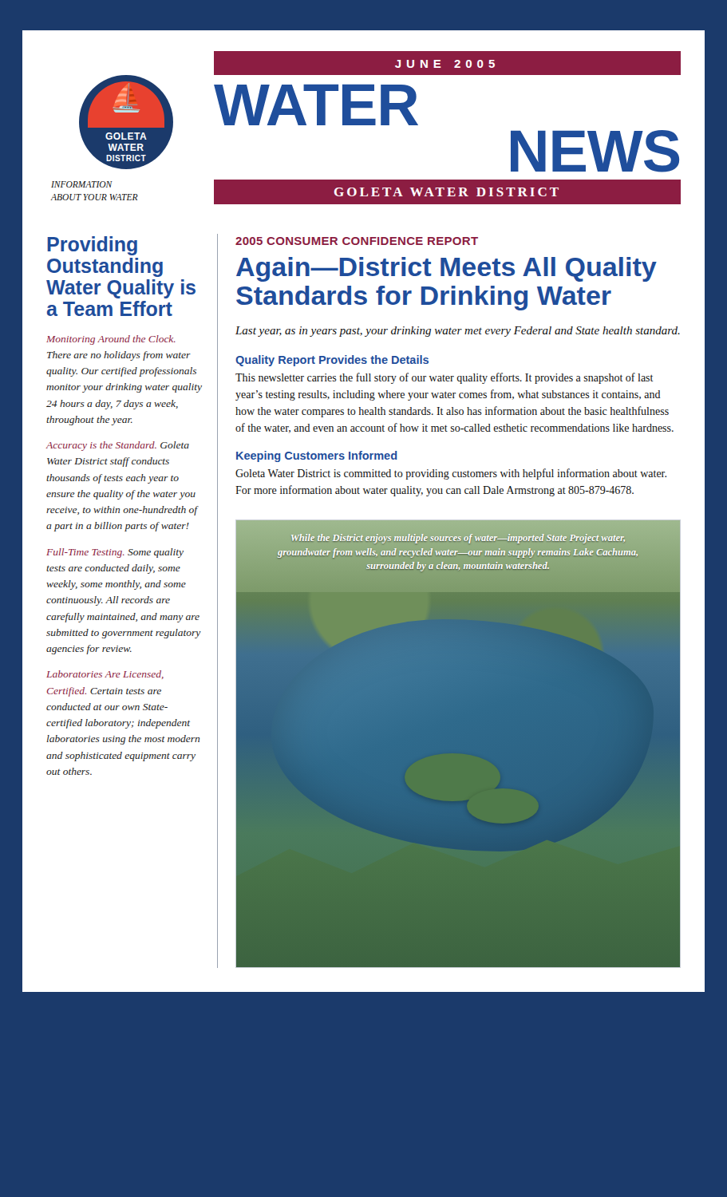⛵
GOLETA
WATER
DISTRICT
INFORMATION
ABOUT YOUR WATER
JUNE 2005
WATER NEWS
GOLETA WATER DISTRICT
Providing Outstanding Water Quality is a Team Effort
Monitoring Around the Clock. There are no holidays from water quality. Our certified professionals monitor your drinking water quality 24 hours a day, 7 days a week, throughout the year.
Accuracy is the Standard. Goleta Water District staff conducts thousands of tests each year to ensure the quality of the water you receive, to within one-hundredth of a part in a billion parts of water!
Full-Time Testing. Some quality tests are conducted daily, some weekly, some monthly, and some continuously. All records are carefully maintained, and many are submitted to government regulatory agencies for review.
Laboratories Are Licensed, Certified. Certain tests are conducted at our own State-certified laboratory; independent laboratories using the most modern and sophisticated equipment carry out others.
2005 CONSUMER CONFIDENCE REPORT
Again—District Meets All Quality Standards for Drinking Water
Last year, as in years past, your drinking water met every Federal and State health standard.
Quality Report Provides the Details
This newsletter carries the full story of our water quality efforts. It provides a snapshot of last year’s testing results, including where your water comes from, what substances it contains, and how the water compares to health standards. It also has information about the basic healthfulness of the water, and even an account of how it met so-called esthetic recommendations like hardness.
Keeping Customers Informed
Goleta Water District is committed to providing customers with helpful information about water. For more information about water quality, you can call Dale Armstrong at 805-879-4678.
While the District enjoys multiple sources of water—imported State Project water, groundwater from wells, and recycled water—our main supply remains Lake Cachuma, surrounded by a clean, mountain watershed.